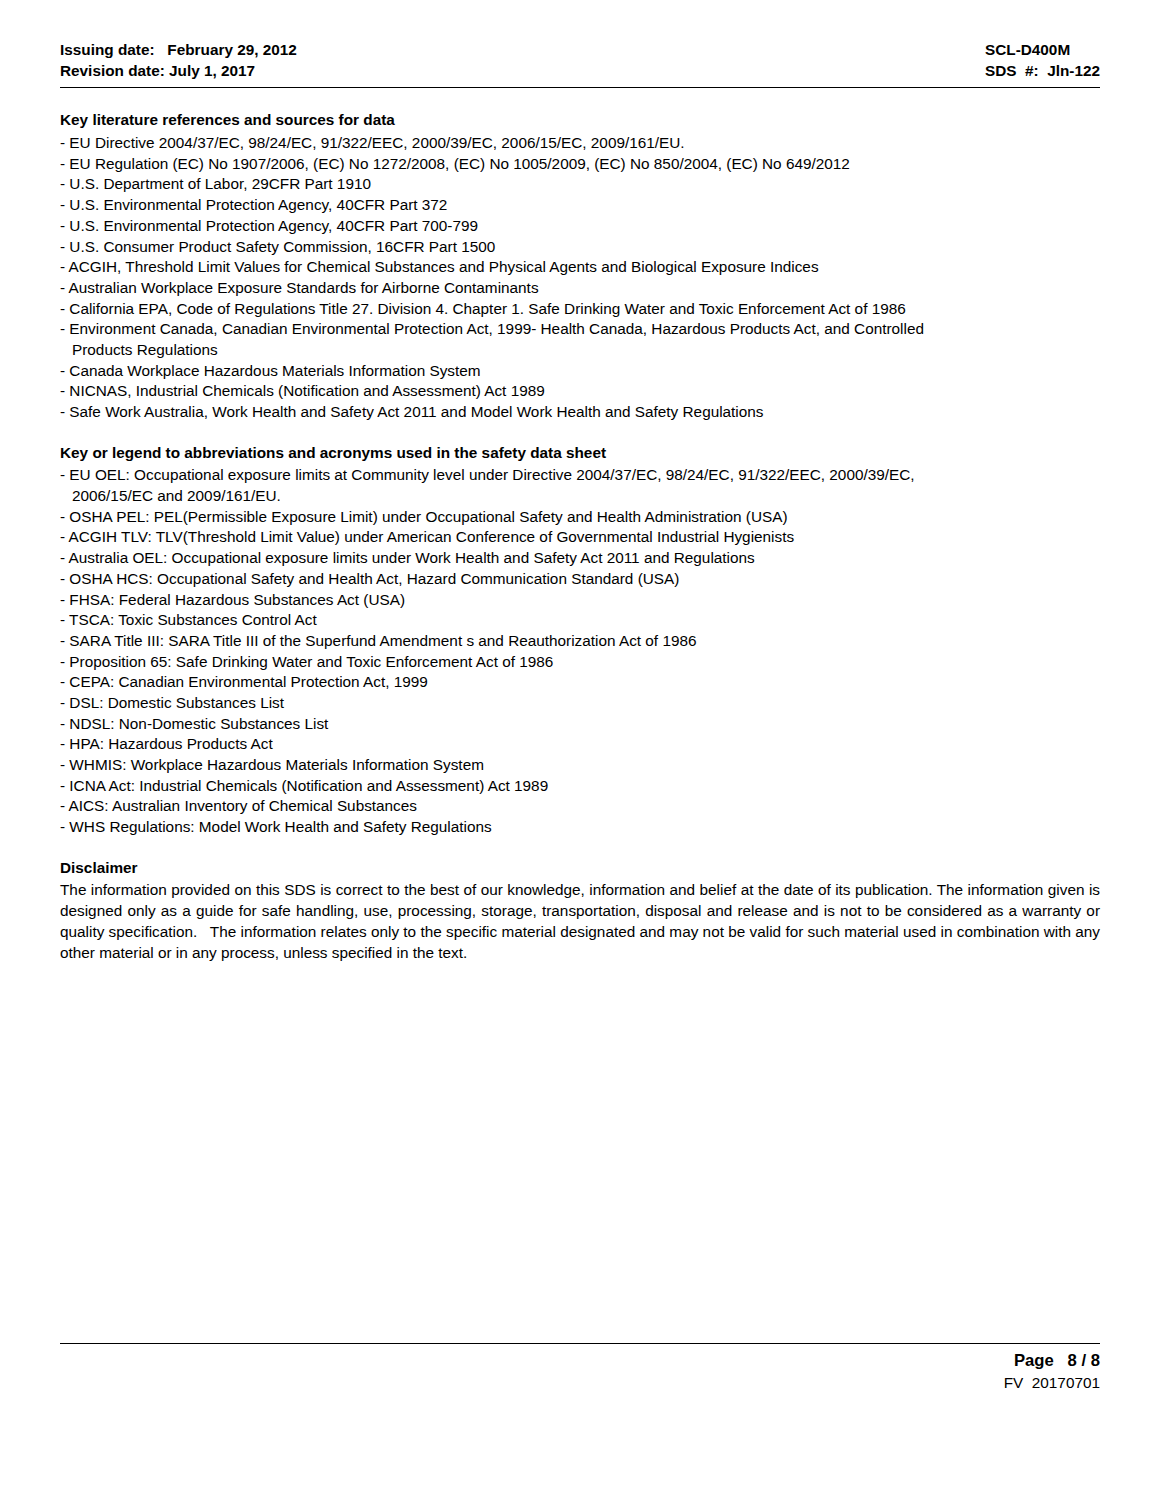Issuing date: February 29, 2012
Revision date: July 1, 2017
SCL-D400M
SDS #: Jln-122
Key literature references and sources for data
- EU Directive 2004/37/EC, 98/24/EC, 91/322/EEC, 2000/39/EC, 2006/15/EC, 2009/161/EU.
- EU Regulation (EC) No 1907/2006, (EC) No 1272/2008, (EC) No 1005/2009, (EC) No 850/2004, (EC) No 649/2012
- U.S. Department of Labor, 29CFR Part 1910
- U.S. Environmental Protection Agency, 40CFR Part 372
- U.S. Environmental Protection Agency, 40CFR Part 700-799
- U.S. Consumer Product Safety Commission, 16CFR Part 1500
- ACGIH, Threshold Limit Values for Chemical Substances and Physical Agents and Biological Exposure Indices
- Australian Workplace Exposure Standards for Airborne Contaminants
- California EPA, Code of Regulations Title 27. Division 4. Chapter 1. Safe Drinking Water and Toxic Enforcement Act of 1986
- Environment Canada, Canadian Environmental Protection Act, 1999- Health Canada, Hazardous Products Act, and Controlled
Products Regulations
- Canada Workplace Hazardous Materials Information System
- NICNAS, Industrial Chemicals (Notification and Assessment) Act 1989
- Safe Work Australia, Work Health and Safety Act 2011 and Model Work Health and Safety Regulations
Key or legend to abbreviations and acronyms used in the safety data sheet
- EU OEL: Occupational exposure limits at Community level under Directive 2004/37/EC, 98/24/EC, 91/322/EEC, 2000/39/EC,
2006/15/EC and 2009/161/EU.
- OSHA PEL: PEL(Permissible Exposure Limit) under Occupational Safety and Health Administration (USA)
- ACGIH TLV: TLV(Threshold Limit Value) under American Conference of Governmental Industrial Hygienists
- Australia OEL: Occupational exposure limits under Work Health and Safety Act 2011 and Regulations
- OSHA HCS: Occupational Safety and Health Act, Hazard Communication Standard (USA)
- FHSA: Federal Hazardous Substances Act (USA)
- TSCA: Toxic Substances Control Act
- SARA Title III: SARA Title III of the Superfund Amendment s and Reauthorization Act of 1986
- Proposition 65: Safe Drinking Water and Toxic Enforcement Act of 1986
- CEPA: Canadian Environmental Protection Act, 1999
- DSL: Domestic Substances List
- NDSL: Non-Domestic Substances List
- HPA: Hazardous Products Act
- WHMIS: Workplace Hazardous Materials Information System
- ICNA Act: Industrial Chemicals (Notification and Assessment) Act 1989
- AICS: Australian Inventory of Chemical Substances
- WHS Regulations: Model Work Health and Safety Regulations
Disclaimer
The information provided on this SDS is correct to the best of our knowledge, information and belief at the date of its publication. The information given is designed only as a guide for safe handling, use, processing, storage, transportation, disposal and release and is not to be considered as a warranty or quality specification. The information relates only to the specific material designated and may not be valid for such material used in combination with any other material or in any process, unless specified in the text.
Page 8 / 8
FV 20170701